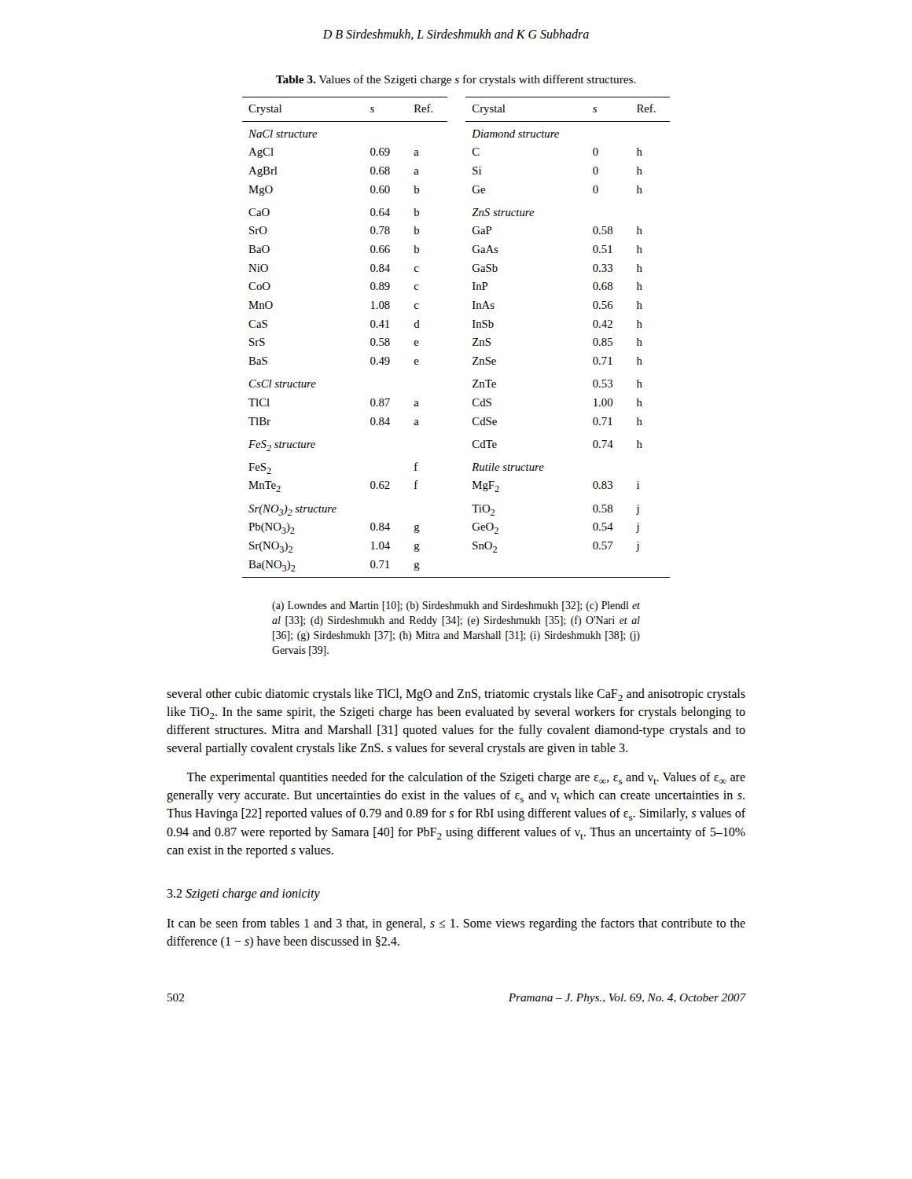D B Sirdeshmukh, L Sirdeshmukh and K G Subhadra
Table 3. Values of the Szigeti charge s for crystals with different structures.
| Crystal | s | Ref. | | Crystal | s | Ref. |
| --- | --- | --- | --- | --- | --- | --- |
| NaCl structure | | | | Diamond structure | | |
| AgCl | 0.69 | a | | C | 0 | h |
| AgBrl | 0.68 | a | | Si | 0 | h |
| MgO | 0.60 | b | | Ge | 0 | h |
| CaO | 0.64 | b | | ZnS structure | | |
| SrO | 0.78 | b | | GaP | 0.58 | h |
| BaO | 0.66 | b | | GaAs | 0.51 | h |
| NiO | 0.84 | c | | GaSb | 0.33 | h |
| CoO | 0.89 | c | | InP | 0.68 | h |
| MnO | 1.08 | c | | InAs | 0.56 | h |
| CaS | 0.41 | d | | InSb | 0.42 | h |
| SrS | 0.58 | e | | ZnS | 0.85 | h |
| BaS | 0.49 | e | | ZnSe | 0.71 | h |
| CsCl structure | | | | ZnTe | 0.53 | h |
| TlCl | 0.87 | a | | CdS | 1.00 | h |
| TlBr | 0.84 | a | | CdSe | 0.71 | h |
| FeS 2 structure | | | | CdTe | 0.74 | h |
| FeS 2 | | f | | Rutile structure | | |
| MnTe 2 | 0.62 | f | | MgF 2 | 0.83 | i |
| Sr(NO 3 ) 2 structure | | | | TiO 2 | 0.58 | j |
| Pb(NO 3 ) 2 | 0.84 | g | | GeO 2 | 0.54 | j |
| Sr(NO 3 ) 2 | 1.04 | g | | SnO 2 | 0.57 | j |
| Ba(NO 3 ) 2 | 0.71 | g | | | | |
(a) Lowndes and Martin [10]; (b) Sirdeshmukh and Sirdeshmukh [32]; (c) Plendl et al [33]; (d) Sirdeshmukh and Reddy [34]; (e) Sirdeshmukh [35]; (f) O'Nari et al [36]; (g) Sirdeshmukh [37]; (h) Mitra and Marshall [31]; (i) Sirdeshmukh [38]; (j) Gervais [39].
several other cubic diatomic crystals like TlCl, MgO and ZnS, triatomic crystals like CaF2 and anisotropic crystals like TiO2. In the same spirit, the Szigeti charge has been evaluated by several workers for crystals belonging to different structures. Mitra and Marshall [31] quoted values for the fully covalent diamond-type crystals and to several partially covalent crystals like ZnS. s values for several crystals are given in table 3.
The experimental quantities needed for the calculation of the Szigeti charge are ε∞, εs and νt. Values of ε∞ are generally very accurate. But uncertainties do exist in the values of εs and νt which can create uncertainties in s. Thus Havinga [22] reported values of 0.79 and 0.89 for s for RbI using different values of εs. Similarly, s values of 0.94 and 0.87 were reported by Samara [40] for PbF2 using different values of νt. Thus an uncertainty of 5–10% can exist in the reported s values.
3.2 Szigeti charge and ionicity
It can be seen from tables 1 and 3 that, in general, s ≤ 1. Some views regarding the factors that contribute to the difference (1 − s) have been discussed in §2.4.
502 Pramana – J. Phys., Vol. 69, No. 4, October 2007